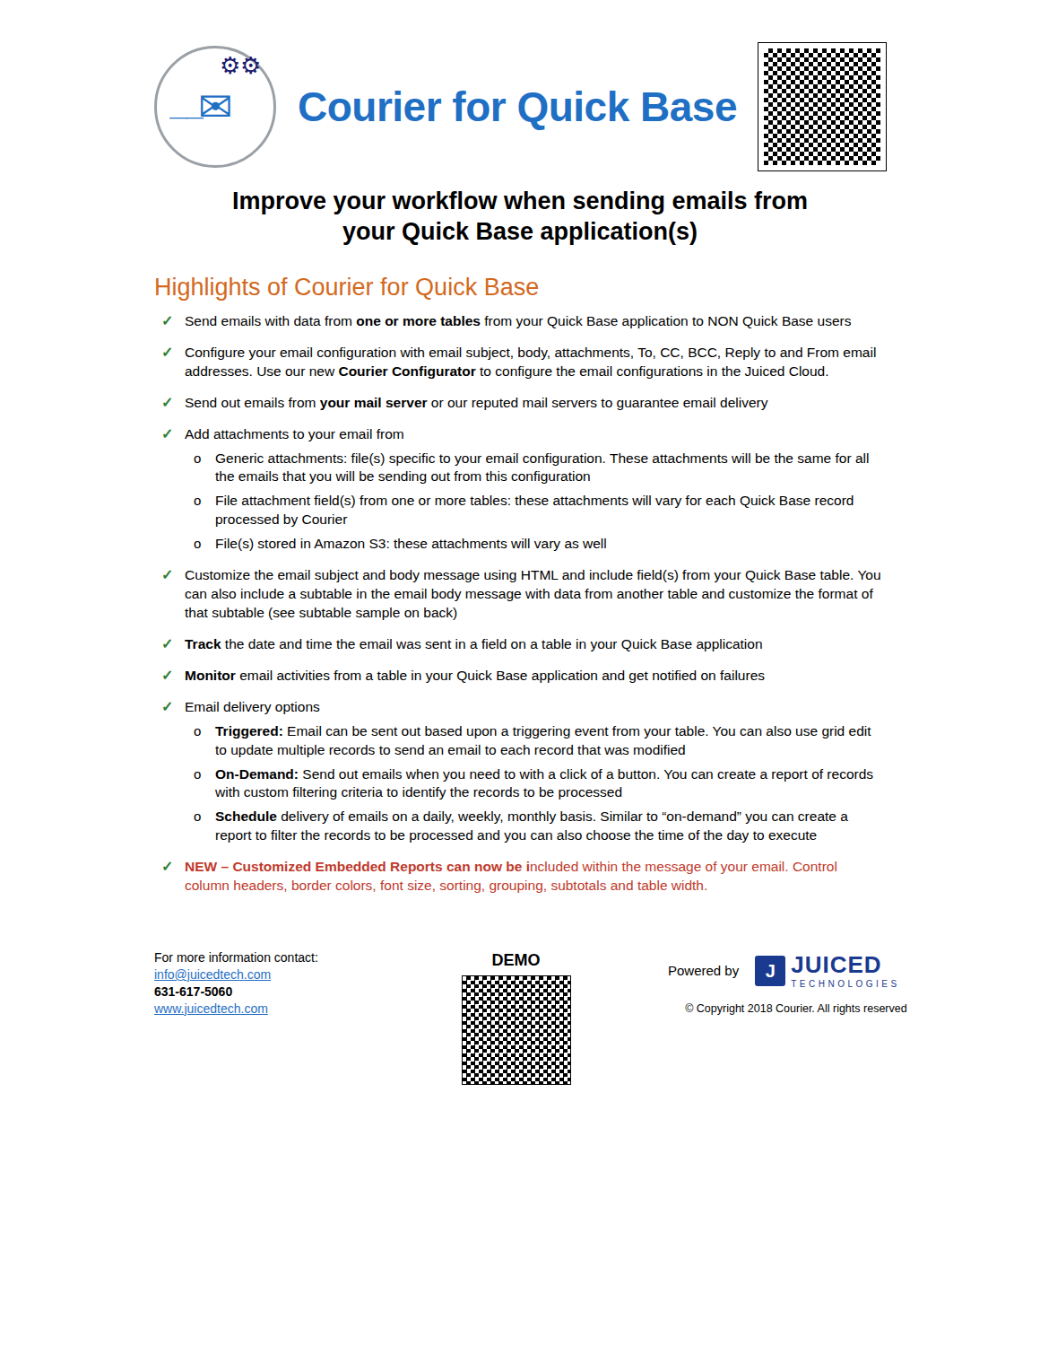⚙⚙ —— ✉
Courier for Quick Base
Improve your workflow when sending emails from
your Quick Base application(s)
Highlights of Courier for Quick Base
Send emails with data from one or more tables from your Quick Base application to NON Quick Base users
Configure your email configuration with email subject, body, attachments, To, CC, BCC, Reply to and From email addresses. Use our new Courier Configurator to configure the email configurations in the Juiced Cloud.
Send out emails from your mail server or our reputed mail servers to guarantee email delivery
Add attachments to your email from
Generic attachments: file(s) specific to your email configuration. These attachments will be the same for all the emails that you will be sending out from this configuration
File attachment field(s) from one or more tables: these attachments will vary for each Quick Base record processed by Courier
File(s) stored in Amazon S3: these attachments will vary as well
Customize the email subject and body message using HTML and include field(s) from your Quick Base table. You can also include a subtable in the email body message with data from another table and customize the format of that subtable (see subtable sample on back)
Track the date and time the email was sent in a field on a table in your Quick Base application
Monitor email activities from a table in your Quick Base application and get notified on failures
Email delivery options
Triggered: Email can be sent out based upon a triggering event from your table. You can also use grid edit to update multiple records to send an email to each record that was modified
On-Demand: Send out emails when you need to with a click of a button. You can create a report of records with custom filtering criteria to identify the records to be processed
Schedule delivery of emails on a daily, weekly, monthly basis. Similar to “on-demand” you can create a report to filter the records to be processed and you can also choose the time of the day to execute
NEW – Customized Embedded Reports can now be included within the message of your email. Control column headers, border colors, font size, sorting, grouping, subtotals and table width.
For more information contact:
info@juicedtech.com
631-617-5060
www.juicedtech.com
DEMO
Powered by J JUICED
TECHNOLOGIES
© Copyright 2018 Courier. All rights reserved